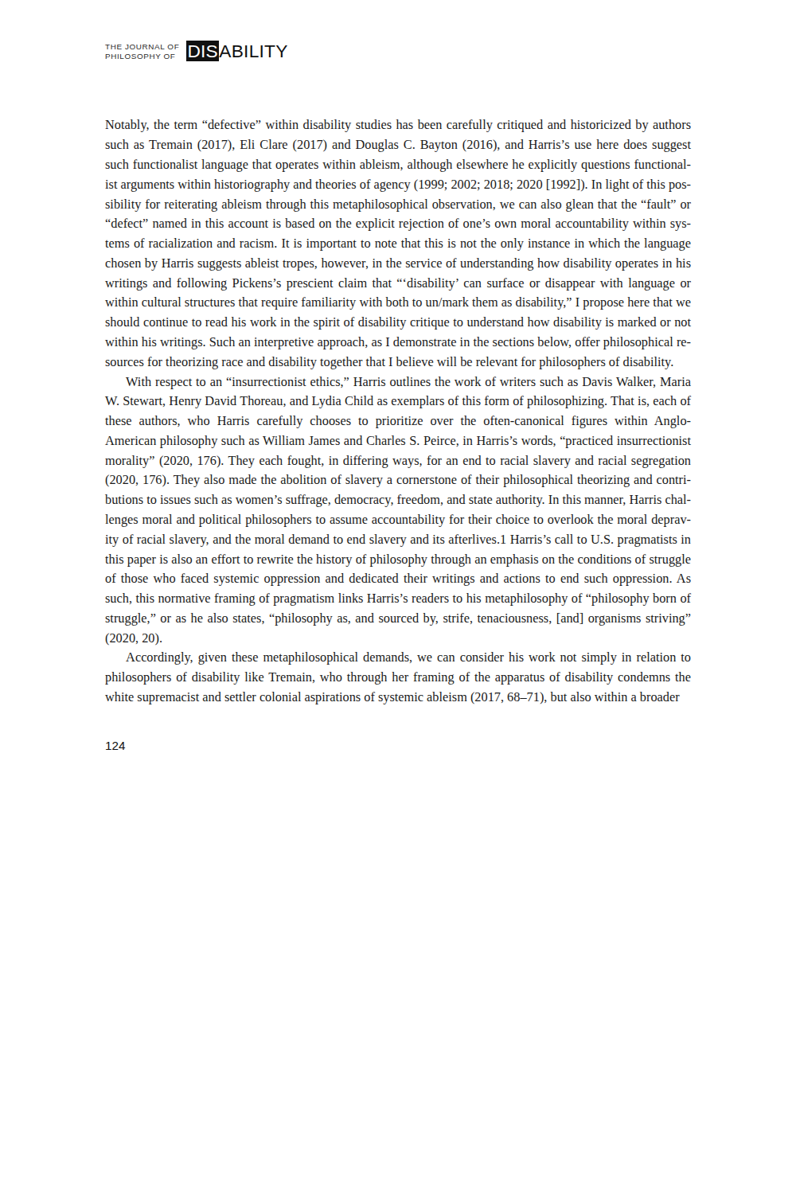The Journal of
Philosophy of
DISABILITY
Notably, the term “defective” within disability studies has been carefully critiqued and historicized by authors such as Tremain (2017), Eli Clare (2017) and Douglas C. Bayton (2016), and Harris’s use here does suggest such functionalist language that operates within ableism, although elsewhere he explicitly questions functionalist arguments within historiography and theories of agency (1999; 2002; 2018; 2020 [1992]). In light of this possibility for reiterating ableism through this metaphilosophical observation, we can also glean that the “fault” or “defect” named in this account is based on the explicit rejection of one’s own moral accountability within systems of racialization and racism. It is important to note that this is not the only instance in which the language chosen by Harris suggests ableist tropes, however, in the service of understanding how disability operates in his writings and following Pickens’s prescient claim that “‘disability’ can surface or disappear with language or within cultural structures that require familiarity with both to un/mark them as disability,” I propose here that we should continue to read his work in the spirit of disability critique to understand how disability is marked or not within his writings. Such an interpretive approach, as I demonstrate in the sections below, offer philosophical resources for theorizing race and disability together that I believe will be relevant for philosophers of disability.
With respect to an “insurrectionist ethics,” Harris outlines the work of writers such as Davis Walker, Maria W. Stewart, Henry David Thoreau, and Lydia Child as exemplars of this form of philosophizing. That is, each of these authors, who Harris carefully chooses to prioritize over the often-canonical figures within Anglo-American philosophy such as William James and Charles S. Peirce, in Harris’s words, “practiced insurrectionist morality” (2020, 176). They each fought, in differing ways, for an end to racial slavery and racial segregation (2020, 176). They also made the abolition of slavery a cornerstone of their philosophical theorizing and contributions to issues such as women’s suffrage, democracy, freedom, and state authority. In this manner, Harris challenges moral and political philosophers to assume accountability for their choice to overlook the moral depravity of racial slavery, and the moral demand to end slavery and its afterlives.1 Harris’s call to U.S. pragmatists in this paper is also an effort to rewrite the history of philosophy through an emphasis on the conditions of struggle of those who faced systemic oppression and dedicated their writings and actions to end such oppression. As such, this normative framing of pragmatism links Harris’s readers to his metaphilosophy of “philosophy born of struggle,” or as he also states, “philosophy as, and sourced by, strife, tenaciousness, [and] organisms striving” (2020, 20).
Accordingly, given these metaphilosophical demands, we can consider his work not simply in relation to philosophers of disability like Tremain, who through her framing of the apparatus of disability condemns the white supremacist and settler colonial aspirations of systemic ableism (2017, 68–71), but also within a broader
124